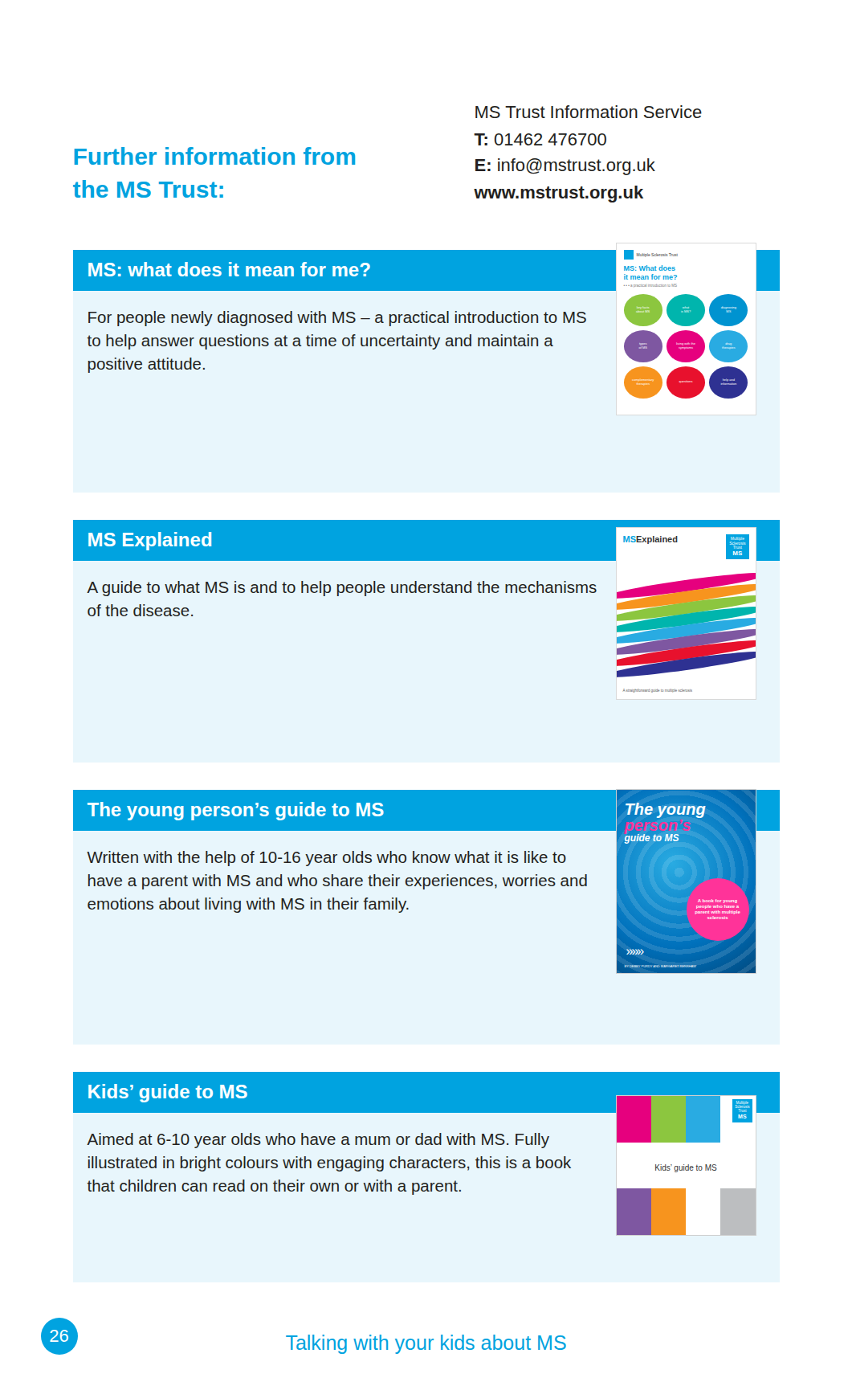Further information from
the MS Trust:
MS Trust Information Service
T: 01462 476700
E: info@mstrust.org.uk
www.mstrust.org.uk
MS: what does it mean for me?
For people newly diagnosed with MS – a practical introduction to MS to help answer questions at a time of uncertainty and maintain a positive attitude.
Multiple Sclerosis Trust
MS: What does
it mean for me?
• • • a practical introduction to MS
key facts
about MS
what
is MS?
diagnosing
MS
types
of MS
living with the
symptoms
drug
therapies
complementary
therapies
questions
help and
information
MS Explained
A guide to what MS is and to help people understand the mechanisms of the disease.
MSExplained
Multiple
Sclerosis
TrustMS
A straightforward guide to multiple sclerosis
The young person’s guide to MS
Written with the help of 10-16 year olds who know what it is like to have a parent with MS and who share their experiences, worries and emotions about living with MS in their family.
The young person’s guide to MS
A book for young people who have a parent with multiple sclerosis
»»»
BY DEBBY PURDY AND MARGARET RENSHAW
Kids’ guide to MS
Aimed at 6-10 year olds who have a mum or dad with MS. Fully illustrated in bright colours with engaging characters, this is a book that children can read on their own or with a parent.
Kids’ guide to MS
Multiple
Sclerosis
TrustMS
26
Talking with your kids about MS